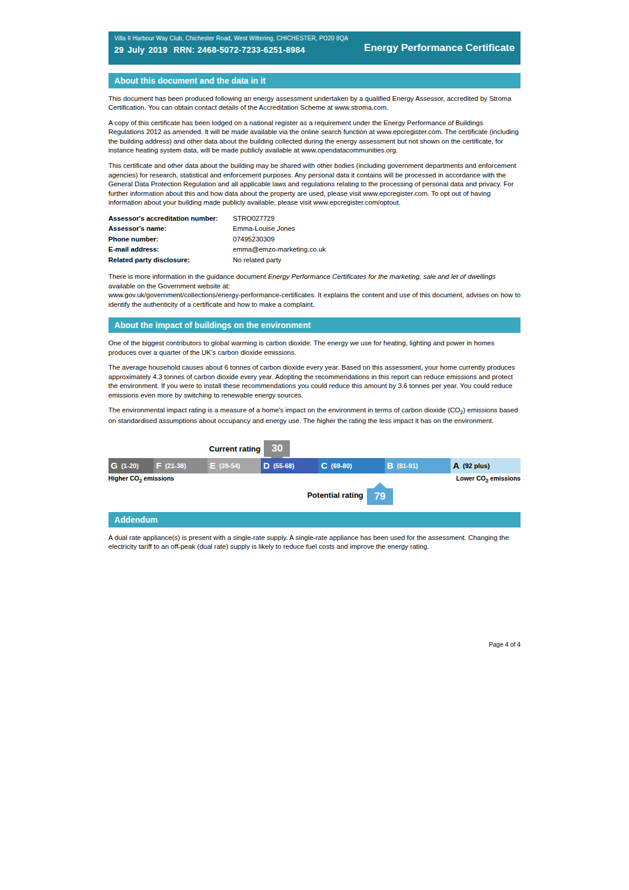Villa II Harbour Way Club, Chichester Road, West Wittering, CHICHESTER, PO20 8QA
29 July 2019 RRN: 2468-5072-7233-6251-8984
Energy Performance Certificate
About this document and the data in it
This document has been produced following an energy assessment undertaken by a qualified Energy Assessor, accredited by Stroma Certification. You can obtain contact details of the Accreditation Scheme at www.stroma.com.
A copy of this certificate has been lodged on a national register as a requirement under the Energy Performance of Buildings Regulations 2012 as amended. It will be made available via the online search function at www.epcregister.com. The certificate (including the building address) and other data about the building collected during the energy assessment but not shown on the certificate, for instance heating system data, will be made publicly available at www.opendatacommunities.org.
This certificate and other data about the building may be shared with other bodies (including government departments and enforcement agencies) for research, statistical and enforcement purposes. Any personal data it contains will be processed in accordance with the General Data Protection Regulation and all applicable laws and regulations relating to the processing of personal data and privacy. For further information about this and how data about the property are used, please visit www.epcregister.com. To opt out of having information about your building made publicly available, please visit www.epcregister.com/optout.
| Assessor's accreditation number: | STRO027729 |
| Assessor's name: | Emma-Louise Jones |
| Phone number: | 07495230309 |
| E-mail address: | emma@emzo-marketing.co.uk |
| Related party disclosure: | No related party |
There is more information in the guidance document Energy Performance Certificates for the marketing, sale and let of dwellings available on the Government website at:
www.gov.uk/government/collections/energy-performance-certificates. It explains the content and use of this document, advises on how to identify the authenticity of a certificate and how to make a complaint.
About the impact of buildings on the environment
One of the biggest contributors to global warming is carbon dioxide. The energy we use for heating, lighting and power in homes produces over a quarter of the UK’s carbon dioxide emissions.
The average household causes about 6 tonnes of carbon dioxide every year. Based on this assessment, your home currently produces approximately 4.3 tonnes of carbon dioxide every year. Adopting the recommendations in this report can reduce emissions and protect the environment. If you were to install these recommendations you could reduce this amount by 3.6 tonnes per year. You could reduce emissions even more by switching to renewable energy sources.
The environmental impact rating is a measure of a home's impact on the environment in terms of carbon dioxide (CO2) emissions based on standardised assumptions about occupancy and energy use. The higher the rating the less impact it has on the environment.
Current rating
30
G(1-20)
F(21-38)
E(39-54)
D(55-68)
C(69-80)
B(81-91)
A(92 plus)
Higher CO2 emissions
Lower CO2 emissions
Potential rating
79
Addendum
A dual rate appliance(s) is present with a single-rate supply. A single-rate appliance has been used for the assessment. Changing the electricity tariff to an off-peak (dual rate) supply is likely to reduce fuel costs and improve the energy rating.
Page 4 of 4